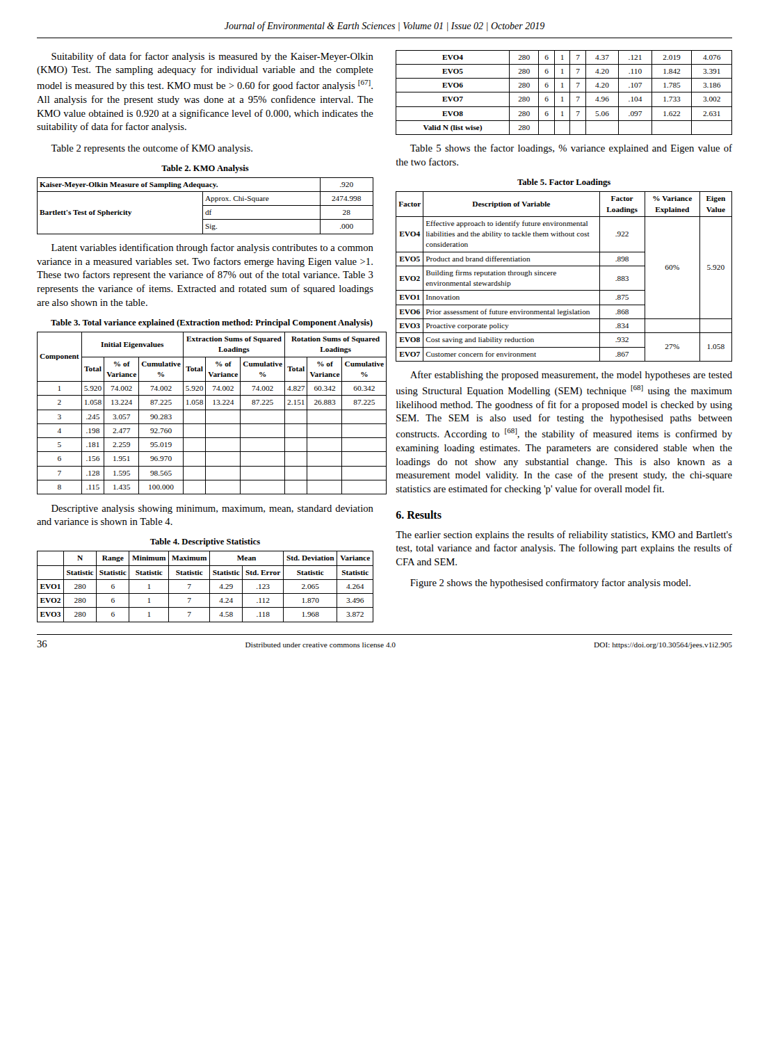Journal of Environmental & Earth Sciences | Volume 01 | Issue 02 | October 2019
Suitability of data for factor analysis is measured by the Kaiser-Meyer-Olkin (KMO) Test. The sampling adequacy for individual variable and the complete model is measured by this test. KMO must be > 0.60 for good factor analysis [67]. All analysis for the present study was done at a 95% confidence interval. The KMO value obtained is 0.920 at a significance level of 0.000, which indicates the suitability of data for factor analysis.
Table 2 represents the outcome of KMO analysis.
Table 2. KMO Analysis
| Kaiser-Meyer-Olkin Measure of Sampling Adequacy. | .920 |
| Bartlett's Test of Sphericity | Approx. Chi-Square | 2474.998 |
| df | 28 |
| Sig. | .000 |
Latent variables identification through factor analysis contributes to a common variance in a measured variables set. Two factors emerge having Eigen value >1. These two factors represent the variance of 87% out of the total variance. Table 3 represents the variance of items. Extracted and rotated sum of squared loadings are also shown in the table.
Table 3. Total variance explained (Extraction method: Principal Component Analysis)
| Component | Initial Eigenvalues | Extraction Sums of Squared Loadings | Rotation Sums of Squared Loadings |
| --- | --- | --- | --- |
| Total | % of Variance | Cumulative % | Total | % of Variance | Cumulative % | Total | % of Variance | Cumulative % |
| 1 | 5.920 | 74.002 | 74.002 | 5.920 | 74.002 | 74.002 | 4.827 | 60.342 | 60.342 |
| 2 | 1.058 | 13.224 | 87.225 | 1.058 | 13.224 | 87.225 | 2.151 | 26.883 | 87.225 |
| 3 | .245 | 3.057 | 90.283 | | | | | | |
| 4 | .198 | 2.477 | 92.760 | | | | | | |
| 5 | .181 | 2.259 | 95.019 | | | | | | |
| 6 | .156 | 1.951 | 96.970 | | | | | | |
| 7 | .128 | 1.595 | 98.565 | | | | | | |
| 8 | .115 | 1.435 | 100.000 | | | | | | |
Descriptive analysis showing minimum, maximum, mean, standard deviation and variance is shown in Table 4.
Table 4. Descriptive Statistics
| | N | Range | Minimum | Maximum | Mean | Std. Deviation | Variance |
| --- | --- | --- | --- | --- | --- | --- | --- |
| | Statistic | Statistic | Statistic | Statistic | Statistic | Std. Error | Statistic | Statistic |
| EVO1 | 280 | 6 | 1 | 7 | 4.29 | .123 | 2.065 | 4.264 |
| EVO2 | 280 | 6 | 1 | 7 | 4.24 | .112 | 1.870 | 3.496 |
| EVO3 | 280 | 6 | 1 | 7 | 4.58 | .118 | 1.968 | 3.872 |
| EVO4 | 280 | 6 | 1 | 7 | 4.37 | .121 | 2.019 | 4.076 |
| EVO5 | 280 | 6 | 1 | 7 | 4.20 | .110 | 1.842 | 3.391 |
| EVO6 | 280 | 6 | 1 | 7 | 4.20 | .107 | 1.785 | 3.186 |
| EVO7 | 280 | 6 | 1 | 7 | 4.96 | .104 | 1.733 | 3.002 |
| EVO8 | 280 | 6 | 1 | 7 | 5.06 | .097 | 1.622 | 2.631 |
| Valid N (list wise) | 280 | | | | | | | |
Table 5 shows the factor loadings, % variance explained and Eigen value of the two factors.
Table 5. Factor Loadings
| Factor | Description of Variable | Factor Loadings | % Variance Explained | Eigen Value |
| --- | --- | --- | --- | --- |
| EVO4 | Effective approach to identify future environmental liabilities and the ability to tackle them without cost consideration | .922 | 60% | 5.920 |
| EVO5 | Product and brand differentiation | .898 |
| EVO2 | Building firms reputation through sincere environmental stewardship | .883 |
| EVO1 | Innovation | .875 |
| EVO6 | Prior assessment of future environmental legislation | .868 |
| EVO3 | Proactive corporate policy | .834 | | |
| EVO8 | Cost saving and liability reduction | .932 | 27% | 1.058 |
| EVO7 | Customer concern for environment | .867 |
After establishing the proposed measurement, the model hypotheses are tested using Structural Equation Modelling (SEM) technique [68] using the maximum likelihood method. The goodness of fit for a proposed model is checked by using SEM. The SEM is also used for testing the hypothesised paths between constructs. According to [68], the stability of measured items is confirmed by examining loading estimates. The parameters are considered stable when the loadings do not show any substantial change. This is also known as a measurement model validity. In the case of the present study, the chi-square statistics are estimated for checking 'p' value for overall model fit.
6. Results
The earlier section explains the results of reliability statistics, KMO and Bartlett's test, total variance and factor analysis. The following part explains the results of CFA and SEM.
Figure 2 shows the hypothesised confirmatory factor analysis model.
36 Distributed under creative commons license 4.0 DOI: https://doi.org/10.30564/jees.v1i2.905